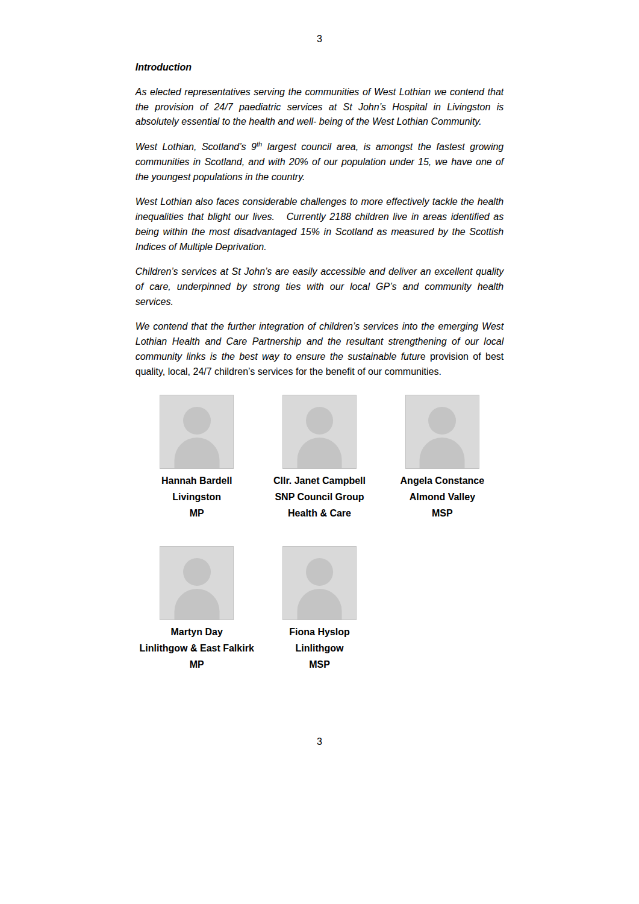3
Introduction
As elected representatives serving the communities of West Lothian we contend that the provision of 24/7 paediatric services at St John’s Hospital in Livingston is absolutely essential to the health and well- being of the West Lothian Community.
West Lothian, Scotland’s 9th largest council area, is amongst the fastest growing communities in Scotland, and with 20% of our population under 15, we have one of the youngest populations in the country.
West Lothian also faces considerable challenges to more effectively tackle the health inequalities that blight our lives. Currently 2188 children live in areas identified as being within the most disadvantaged 15% in Scotland as measured by the Scottish Indices of Multiple Deprivation.
Children’s services at St John’s are easily accessible and deliver an excellent quality of care, underpinned by strong ties with our local GP’s and community health services.
We contend that the further integration of children’s services into the emerging West Lothian Health and Care Partnership and the resultant strengthening of our local community links is the best way to ensure the sustainable future provision of best quality, local, 24/7 children’s services for the benefit of our communities.
| Hannah Bardell Livingston MP | Cllr. Janet Campbell SNP Council Group Health & Care | Angela Constance Almond Valley MSP |
| Martyn Day Linlithgow & East Falkirk MP | Fiona Hyslop Linlithgow MSP | |
3